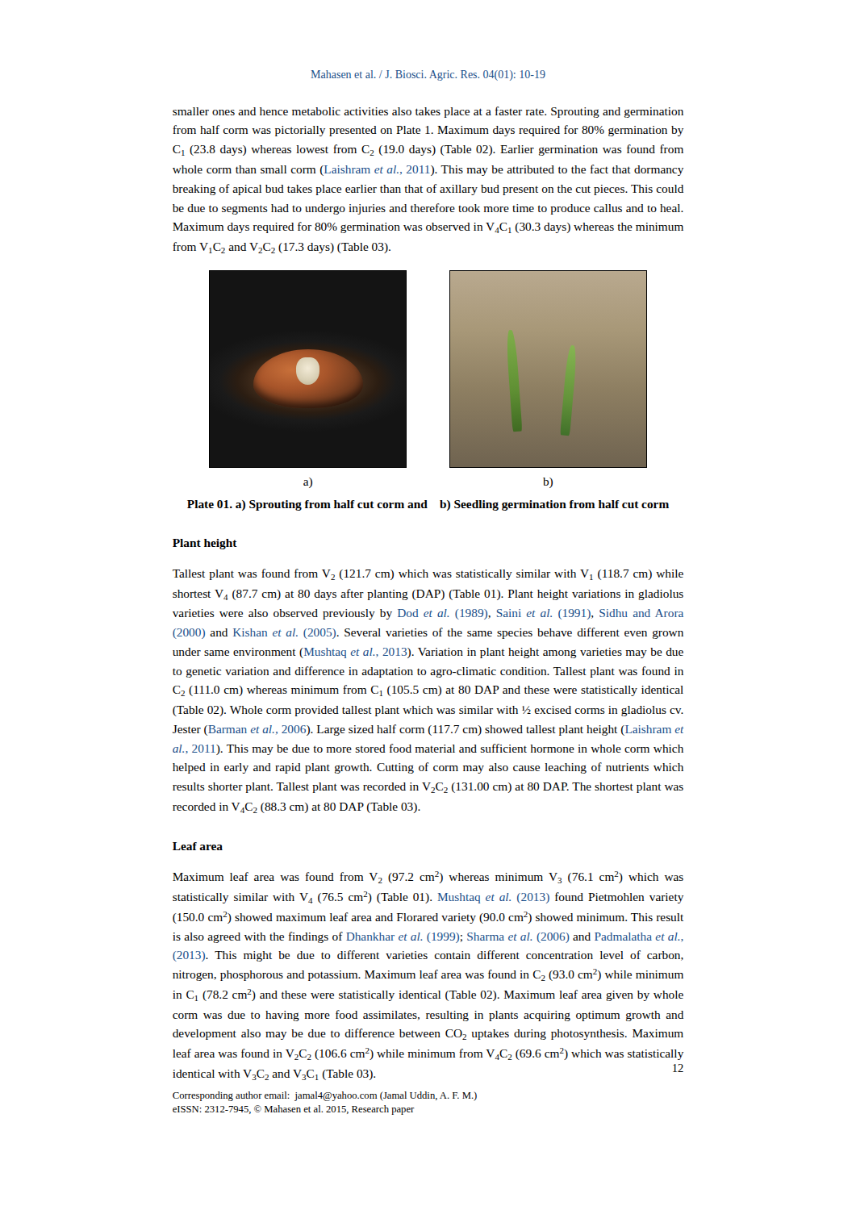Mahasen et al. / J. Biosci. Agric. Res. 04(01): 10-19
smaller ones and hence metabolic activities also takes place at a faster rate. Sprouting and germination from half corm was pictorially presented on Plate 1. Maximum days required for 80% germination by C1 (23.8 days) whereas lowest from C2 (19.0 days) (Table 02). Earlier germination was found from whole corm than small corm (Laishram et al., 2011). This may be attributed to the fact that dormancy breaking of apical bud takes place earlier than that of axillary bud present on the cut pieces. This could be due to segments had to undergo injuries and therefore took more time to produce callus and to heal. Maximum days required for 80% germination was observed in V4C1 (30.3 days) whereas the minimum from V1C2 and V2C2 (17.3 days) (Table 03).
a)
b)
Plate 01. a) Sprouting from half cut corm and b) Seedling germination from half cut corm
Plant height
Tallest plant was found from V2 (121.7 cm) which was statistically similar with V1 (118.7 cm) while shortest V4 (87.7 cm) at 80 days after planting (DAP) (Table 01). Plant height variations in gladiolus varieties were also observed previously by Dod et al. (1989), Saini et al. (1991), Sidhu and Arora (2000) and Kishan et al. (2005). Several varieties of the same species behave different even grown under same environment (Mushtaq et al., 2013). Variation in plant height among varieties may be due to genetic variation and difference in adaptation to agro-climatic condition. Tallest plant was found in C2 (111.0 cm) whereas minimum from C1 (105.5 cm) at 80 DAP and these were statistically identical (Table 02). Whole corm provided tallest plant which was similar with ½ excised corms in gladiolus cv. Jester (Barman et al., 2006). Large sized half corm (117.7 cm) showed tallest plant height (Laishram et al., 2011). This may be due to more stored food material and sufficient hormone in whole corm which helped in early and rapid plant growth. Cutting of corm may also cause leaching of nutrients which results shorter plant. Tallest plant was recorded in V2C2 (131.00 cm) at 80 DAP. The shortest plant was recorded in V4C2 (88.3 cm) at 80 DAP (Table 03).
Leaf area
Maximum leaf area was found from V2 (97.2 cm2) whereas minimum V3 (76.1 cm2) which was statistically similar with V4 (76.5 cm2) (Table 01). Mushtaq et al. (2013) found Pietmohlen variety (150.0 cm2) showed maximum leaf area and Florared variety (90.0 cm2) showed minimum. This result is also agreed with the findings of Dhankhar et al. (1999); Sharma et al. (2006) and Padmalatha et al., (2013). This might be due to different varieties contain different concentration level of carbon, nitrogen, phosphorous and potassium. Maximum leaf area was found in C2 (93.0 cm2) while minimum in C1 (78.2 cm2) and these were statistically identical (Table 02). Maximum leaf area given by whole corm was due to having more food assimilates, resulting in plants acquiring optimum growth and development also may be due to difference between CO2 uptakes during photosynthesis. Maximum leaf area was found in V2C2 (106.6 cm2) while minimum from V4C2 (69.6 cm2) which was statistically identical with V3C2 and V3C1 (Table 03).
12
Corresponding author email: jamal4@yahoo.com (Jamal Uddin, A. F. M.)
eISSN: 2312-7945, © Mahasen et al. 2015, Research paper